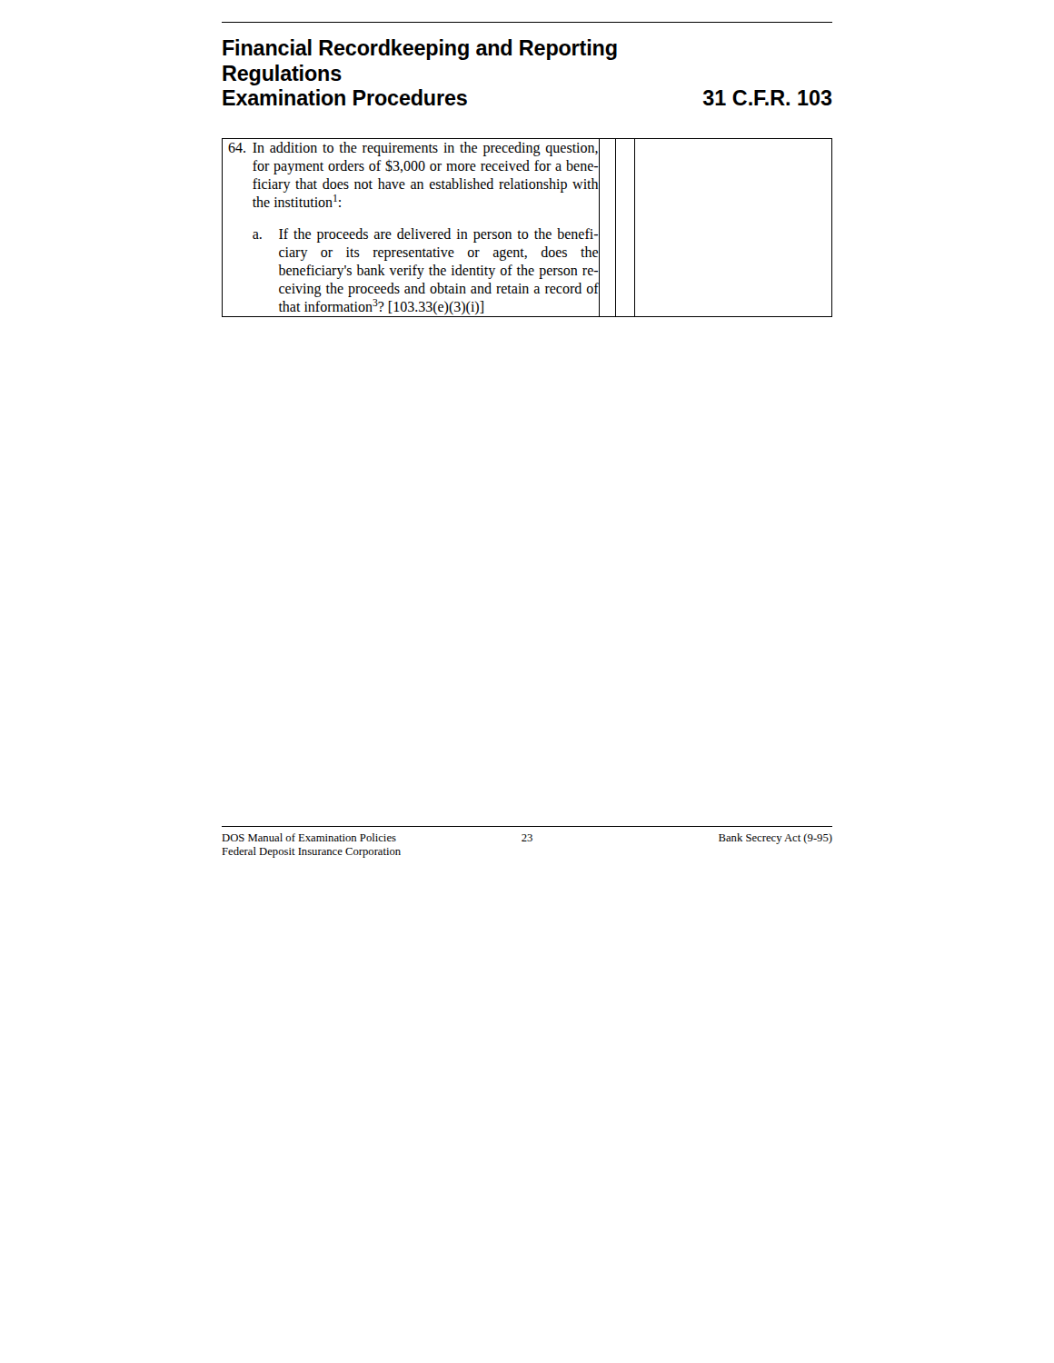| Financial Recordkeeping and Reporting Regulations Examination Procedures | 31 C.F.R. 103 |
| 64. In addition to the requirements in the preceding question, for payment orders of $3,000 or more received for a beneficiary that does not have an established relationship with the institution 1 : a. If the proceeds are delivered in person to the beneficiary or its representative or agent, does the beneficiary's bank verify the identity of the person receiving the proceeds and obtain and retain a record of that information 3 ? [103.33(e)(3)(i)] | | | |
| DOS Manual of Examination Policies Federal Deposit Insurance Corporation | 23 | Bank Secrecy Act (9-95) |